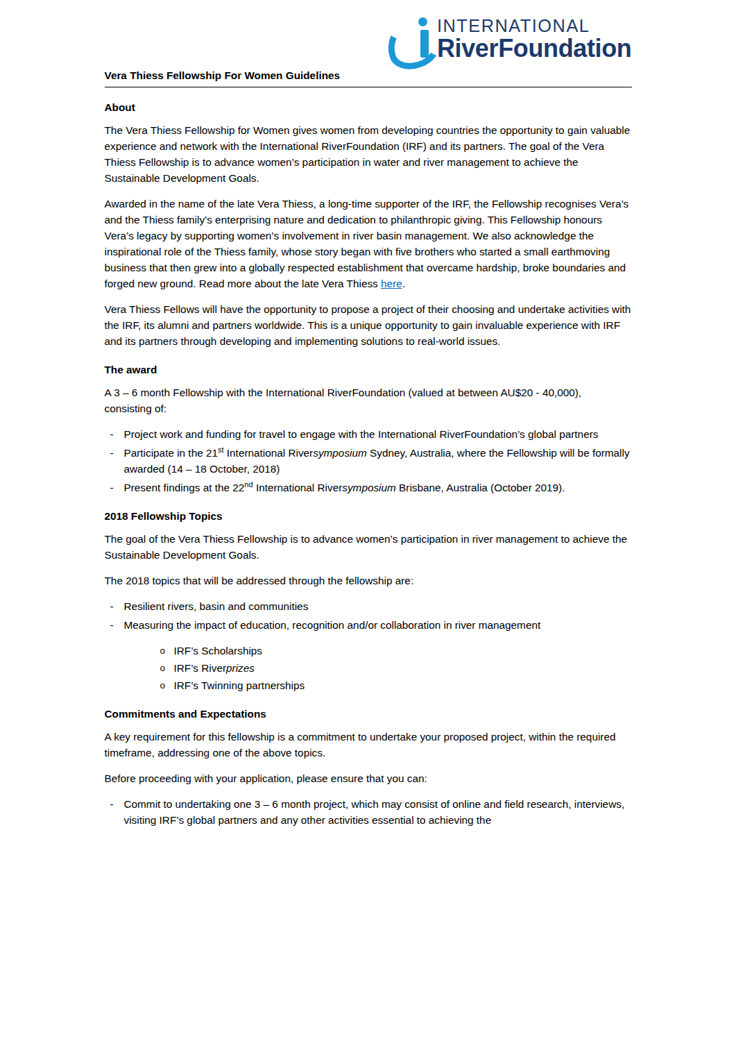International
River Foundation
Vera Thiess Fellowship For Women Guidelines
About
The Vera Thiess Fellowship for Women gives women from developing countries the opportunity to gain valuable experience and network with the International RiverFoundation (IRF) and its partners. The goal of the Vera Thiess Fellowship is to advance women’s participation in water and river management to achieve the Sustainable Development Goals.
Awarded in the name of the late Vera Thiess, a long-time supporter of the IRF, the Fellowship recognises Vera’s and the Thiess family’s enterprising nature and dedication to philanthropic giving. This Fellowship honours Vera’s legacy by supporting women’s involvement in river basin management. We also acknowledge the inspirational role of the Thiess family, whose story began with five brothers who started a small earthmoving business that then grew into a globally respected establishment that overcame hardship, broke boundaries and forged new ground. Read more about the late Vera Thiess here.
Vera Thiess Fellows will have the opportunity to propose a project of their choosing and undertake activities with the IRF, its alumni and partners worldwide. This is a unique opportunity to gain invaluable experience with IRF and its partners through developing and implementing solutions to real-world issues.
The award
A 3 – 6 month Fellowship with the International RiverFoundation (valued at between AU$20 - 40,000), consisting of:
Project work and funding for travel to engage with the International RiverFoundation’s global partners
Participate in the 21st International Riversymposium Sydney, Australia, where the Fellowship will be formally awarded (14 – 18 October, 2018)
Present findings at the 22nd International Riversymposium Brisbane, Australia (October 2019).
2018 Fellowship Topics
The goal of the Vera Thiess Fellowship is to advance women’s participation in river management to achieve the Sustainable Development Goals.
The 2018 topics that will be addressed through the fellowship are:
Resilient rivers, basin and communities
Measuring the impact of education, recognition and/or collaboration in river management
IRF’s Scholarships
IRF’s Riverprizes
IRF’s Twinning partnerships
Commitments and Expectations
A key requirement for this fellowship is a commitment to undertake your proposed project, within the required timeframe, addressing one of the above topics.
Before proceeding with your application, please ensure that you can:
Commit to undertaking one 3 – 6 month project, which may consist of online and field research, interviews, visiting IRF’s global partners and any other activities essential to achieving the